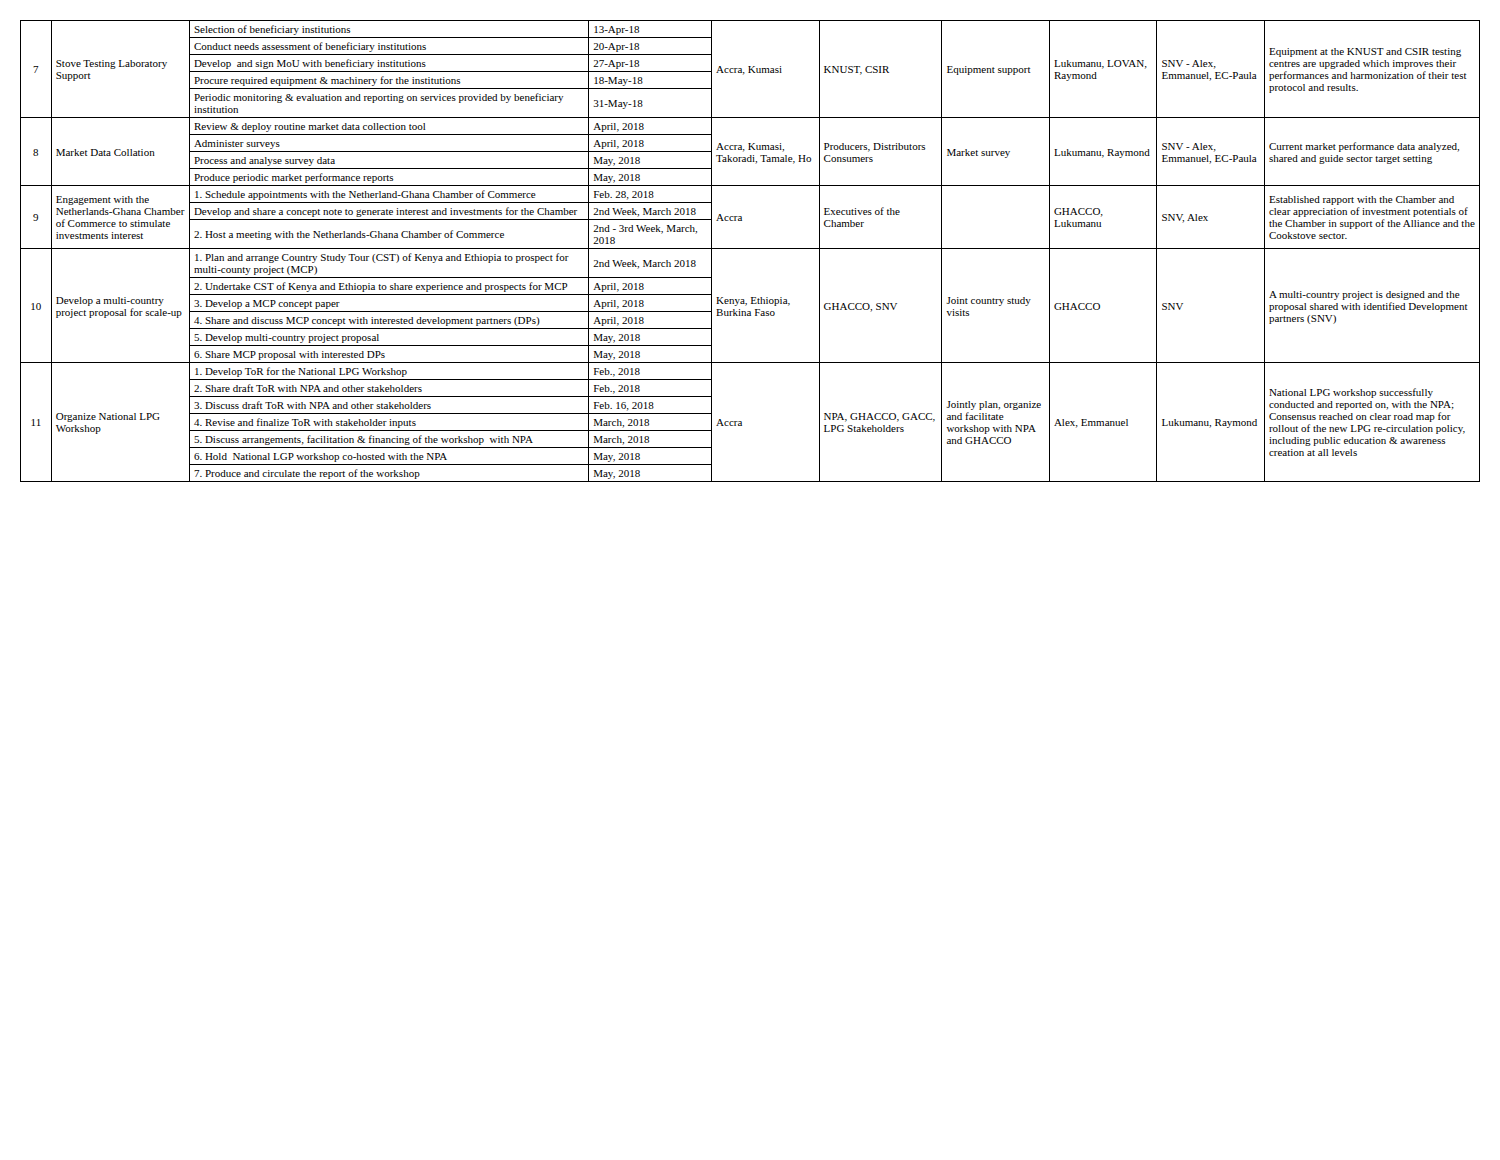| 7 | Stove Testing Laboratory Support | Selection of beneficiary institutions | 13-Apr-18 | Accra, Kumasi | KNUST, CSIR | Equipment support | Lukumanu, LOVAN, Raymond | SNV - Alex, Emmanuel, EC-Paula | Equipment at the KNUST and CSIR testing centres are upgraded which improves their performances and harmonization of their test protocol and results. |
| Conduct needs assessment of beneficiary institutions | 20-Apr-18 |
| Develop and sign MoU with beneficiary institutions | 27-Apr-18 |
| Procure required equipment & machinery for the institutions | 18-May-18 |
| Periodic monitoring & evaluation and reporting on services provided by beneficiary institution | 31-May-18 |
| 8 | Market Data Collation | Review & deploy routine market data collection tool | April, 2018 | Accra, Kumasi, Takoradi, Tamale, Ho | Producers, Distributors Consumers | Market survey | Lukumanu, Raymond | SNV - Alex, Emmanuel, EC-Paula | Current market performance data analyzed, shared and guide sector target setting |
| Administer surveys | April, 2018 |
| Process and analyse survey data | May, 2018 |
| Produce periodic market performance reports | May, 2018 |
| 9 | Engagement with the Netherlands-Ghana Chamber of Commerce to stimulate investments interest | 1. Schedule appointments with the Netherland-Ghana Chamber of Commerce | Feb. 28, 2018 | Accra | Executives of the Chamber | | GHACCO, Lukumanu | SNV, Alex | Established rapport with the Chamber and clear appreciation of investment potentials of the Chamber in support of the Alliance and the Cookstove sector. |
| Develop and share a concept note to generate interest and investments for the Chamber | 2nd Week, March 2018 |
| 2. Host a meeting with the Netherlands-Ghana Chamber of Commerce | 2nd - 3rd Week, March, 2018 |
| 10 | Develop a multi-country project proposal for scale-up | 1. Plan and arrange Country Study Tour (CST) of Kenya and Ethiopia to prospect for multi-county project (MCP) | 2nd Week, March 2018 | Kenya, Ethiopia, Burkina Faso | GHACCO, SNV | Joint country study visits | GHACCO | SNV | A multi-country project is designed and the proposal shared with identified Development partners (SNV) |
| 2. Undertake CST of Kenya and Ethiopia to share experience and prospects for MCP | April, 2018 |
| 3. Develop a MCP concept paper | April, 2018 |
| 4. Share and discuss MCP concept with interested development partners (DPs) | April, 2018 |
| 5. Develop multi-country project proposal | May, 2018 |
| 6. Share MCP proposal with interested DPs | May, 2018 |
| 11 | Organize National LPG Workshop | 1. Develop ToR for the National LPG Workshop | Feb., 2018 | Accra | NPA, GHACCO, GACC, LPG Stakeholders | Jointly plan, organize and facilitate workshop with NPA and GHACCO | Alex, Emmanuel | Lukumanu, Raymond | National LPG workshop successfully conducted and reported on, with the NPA; Consensus reached on clear road map for rollout of the new LPG re-circulation policy, including public education & awareness creation at all levels |
| 2. Share draft ToR with NPA and other stakeholders | Feb., 2018 |
| 3. Discuss draft ToR with NPA and other stakeholders | Feb. 16, 2018 |
| 4. Revise and finalize ToR with stakeholder inputs | March, 2018 |
| 5. Discuss arrangements, facilitation & financing of the workshop with NPA | March, 2018 |
| 6. Hold National LGP workshop co-hosted with the NPA | May, 2018 |
| 7. Produce and circulate the report of the workshop | May, 2018 |